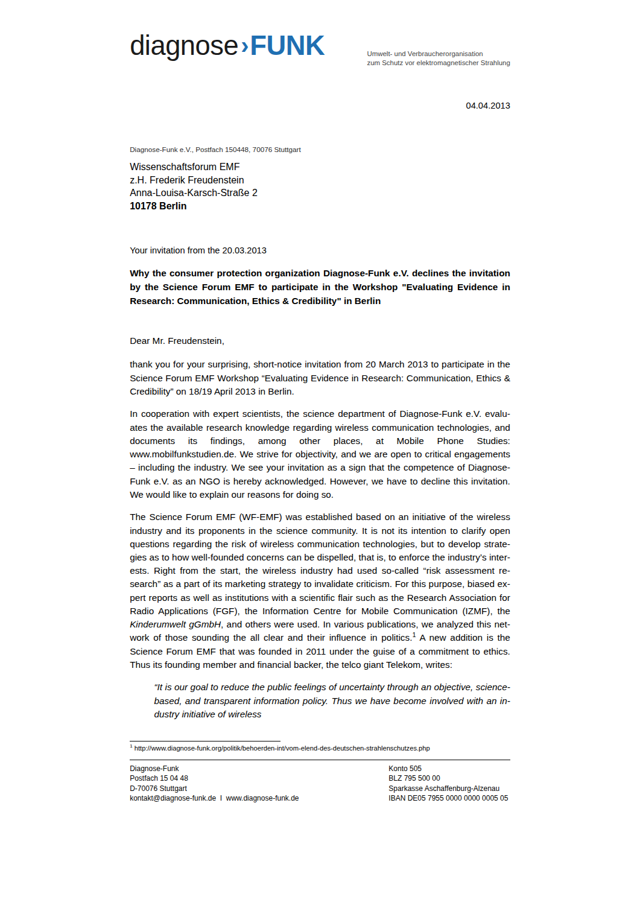diagnose›FUNK
Umwelt- und Verbraucherorganisation
zum Schutz vor elektromagnetischer Strahlung
04.04.2013
Diagnose-Funk e.V., Postfach 150448, 70076 Stuttgart
Wissenschaftsforum EMF
z.H. Frederik Freudenstein
Anna-Louisa-Karsch-Straße 2
10178 Berlin
Your invitation from the 20.03.2013
Why the consumer protection organization Diagnose-Funk e.V. declines the invitation by the Science Forum EMF to participate in the Workshop "Evaluating Evidence in Research: Communication, Ethics & Credibility" in Berlin
Dear Mr. Freudenstein,
thank you for your surprising, short-notice invitation from 20 March 2013 to participate in the Science Forum EMF Workshop “Evaluating Evidence in Research: Communication, Ethics & Credibility” on 18/19 April 2013 in Berlin.
In cooperation with expert scientists, the science department of Diagnose-Funk e.V. evaluates the available research knowledge regarding wireless communication technologies, and documents its findings, among other places, at Mobile Phone Studies: www.mobilfunkstudien.de. We strive for objectivity, and we are open to critical engagements – including the industry. We see your invitation as a sign that the competence of Diagnose-Funk e.V. as an NGO is hereby acknowledged. However, we have to decline this invitation. We would like to explain our reasons for doing so.
The Science Forum EMF (WF-EMF) was established based on an initiative of the wireless industry and its proponents in the science community. It is not its intention to clarify open questions regarding the risk of wireless communication technologies, but to develop strategies as to how well-founded concerns can be dispelled, that is, to enforce the industry’s interests. Right from the start, the wireless industry had used so-called “risk assessment research” as a part of its marketing strategy to invalidate criticism. For this purpose, biased expert reports as well as institutions with a scientific flair such as the Research Association for Radio Applications (FGF), the Information Centre for Mobile Communication (IZMF), the Kinderumwelt gGmbH, and others were used. In various publications, we analyzed this network of those sounding the all clear and their influence in politics.1 A new addition is the Science Forum EMF that was founded in 2011 under the guise of a commitment to ethics. Thus its founding member and financial backer, the telco giant Telekom, writes:
“It is our goal to reduce the public feelings of uncertainty through an objective, science-based, and transparent information policy. Thus we have become involved with an industry initiative of wireless
1 http://www.diagnose-funk.org/politik/behoerden-int/vom-elend-des-deutschen-strahlenschutzes.php
Diagnose-Funk
Postfach 15 04 48
D-70076 Stuttgart
kontakt@diagnose-funk.de I www.diagnose-funk.de
Konto 505
BLZ 795 500 00
Sparkasse Aschaffenburg-Alzenau
IBAN DE05 7955 0000 0000 0005 05